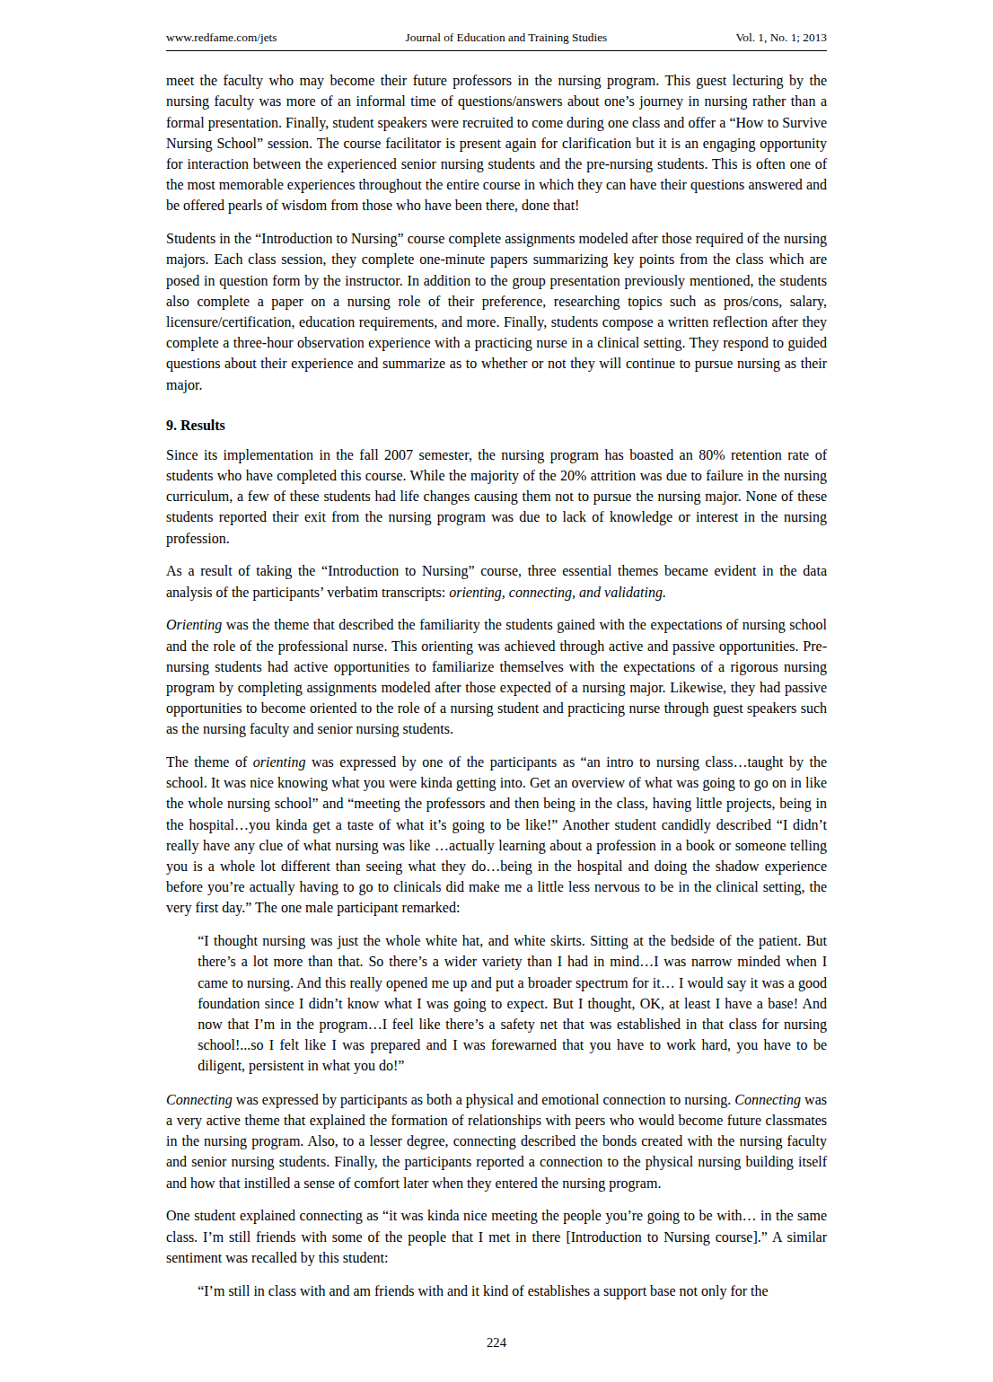www.redfame.com/jets Journal of Education and Training Studies Vol. 1, No. 1; 2013
meet the faculty who may become their future professors in the nursing program. This guest lecturing by the nursing faculty was more of an informal time of questions/answers about one’s journey in nursing rather than a formal presentation. Finally, student speakers were recruited to come during one class and offer a “How to Survive Nursing School” session. The course facilitator is present again for clarification but it is an engaging opportunity for interaction between the experienced senior nursing students and the pre-nursing students. This is often one of the most memorable experiences throughout the entire course in which they can have their questions answered and be offered pearls of wisdom from those who have been there, done that!
Students in the “Introduction to Nursing” course complete assignments modeled after those required of the nursing majors. Each class session, they complete one-minute papers summarizing key points from the class which are posed in question form by the instructor. In addition to the group presentation previously mentioned, the students also complete a paper on a nursing role of their preference, researching topics such as pros/cons, salary, licensure/certification, education requirements, and more. Finally, students compose a written reflection after they complete a three-hour observation experience with a practicing nurse in a clinical setting. They respond to guided questions about their experience and summarize as to whether or not they will continue to pursue nursing as their major.
9. Results
Since its implementation in the fall 2007 semester, the nursing program has boasted an 80% retention rate of students who have completed this course. While the majority of the 20% attrition was due to failure in the nursing curriculum, a few of these students had life changes causing them not to pursue the nursing major. None of these students reported their exit from the nursing program was due to lack of knowledge or interest in the nursing profession.
As a result of taking the “Introduction to Nursing” course, three essential themes became evident in the data analysis of the participants’ verbatim transcripts: orienting, connecting, and validating.
Orienting was the theme that described the familiarity the students gained with the expectations of nursing school and the role of the professional nurse. This orienting was achieved through active and passive opportunities. Pre-nursing students had active opportunities to familiarize themselves with the expectations of a rigorous nursing program by completing assignments modeled after those expected of a nursing major. Likewise, they had passive opportunities to become oriented to the role of a nursing student and practicing nurse through guest speakers such as the nursing faculty and senior nursing students.
The theme of orienting was expressed by one of the participants as “an intro to nursing class…taught by the school. It was nice knowing what you were kinda getting into. Get an overview of what was going to go on in like the whole nursing school” and “meeting the professors and then being in the class, having little projects, being in the hospital…you kinda get a taste of what it’s going to be like!” Another student candidly described “I didn’t really have any clue of what nursing was like …actually learning about a profession in a book or someone telling you is a whole lot different than seeing what they do…being in the hospital and doing the shadow experience before you’re actually having to go to clinicals did make me a little less nervous to be in the clinical setting, the very first day.” The one male participant remarked:
“I thought nursing was just the whole white hat, and white skirts. Sitting at the bedside of the patient. But there’s a lot more than that. So there’s a wider variety than I had in mind…I was narrow minded when I came to nursing. And this really opened me up and put a broader spectrum for it… I would say it was a good foundation since I didn’t know what I was going to expect. But I thought, OK, at least I have a base! And now that I’m in the program…I feel like there’s a safety net that was established in that class for nursing school!...so I felt like I was prepared and I was forewarned that you have to work hard, you have to be diligent, persistent in what you do!”
Connecting was expressed by participants as both a physical and emotional connection to nursing. Connecting was a very active theme that explained the formation of relationships with peers who would become future classmates in the nursing program. Also, to a lesser degree, connecting described the bonds created with the nursing faculty and senior nursing students. Finally, the participants reported a connection to the physical nursing building itself and how that instilled a sense of comfort later when they entered the nursing program.
One student explained connecting as “it was kinda nice meeting the people you’re going to be with… in the same class. I’m still friends with some of the people that I met in there [Introduction to Nursing course].” A similar sentiment was recalled by this student:
“I’m still in class with and am friends with and it kind of establishes a support base not only for the
224